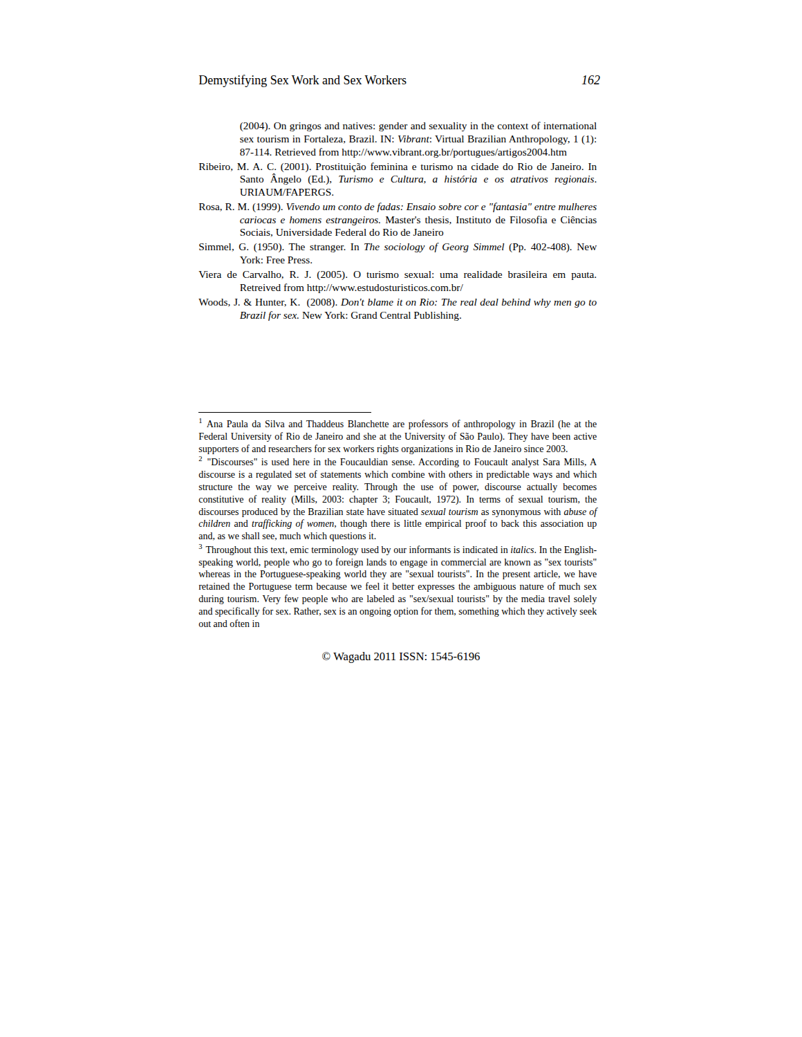Demystifying Sex Work and Sex Workers 162
(2004). On gringos and natives: gender and sexuality in the context of international sex tourism in Fortaleza, Brazil. IN: Vibrant: Virtual Brazilian Anthropology, 1 (1): 87-114. Retrieved from http://www.vibrant.org.br/portugues/artigos2004.htm
Ribeiro, M. A. C. (2001). Prostituição feminina e turismo na cidade do Rio de Janeiro. In Santo Ângelo (Ed.), Turismo e Cultura, a história e os atrativos regionais. URIAUM/FAPERGS.
Rosa, R. M. (1999). Vivendo um conto de fadas: Ensaio sobre cor e "fantasia" entre mulheres cariocas e homens estrangeiros. Master's thesis, Instituto de Filosofia e Ciências Sociais, Universidade Federal do Rio de Janeiro
Simmel, G. (1950). The stranger. In The sociology of Georg Simmel (Pp. 402-408). New York: Free Press.
Viera de Carvalho, R. J. (2005). O turismo sexual: uma realidade brasileira em pauta. Retreived from http://www.estudosturisticos.com.br/
Woods, J. & Hunter, K. (2008). Don't blame it on Rio: The real deal behind why men go to Brazil for sex. New York: Grand Central Publishing.
1 Ana Paula da Silva and Thaddeus Blanchette are professors of anthropology in Brazil (he at the Federal University of Rio de Janeiro and she at the University of São Paulo). They have been active supporters of and researchers for sex workers rights organizations in Rio de Janeiro since 2003.
2 "Discourses" is used here in the Foucauldian sense. According to Foucault analyst Sara Mills, A discourse is a regulated set of statements which combine with others in predictable ways and which structure the way we perceive reality. Through the use of power, discourse actually becomes constitutive of reality (Mills, 2003: chapter 3; Foucault, 1972). In terms of sexual tourism, the discourses produced by the Brazilian state have situated sexual tourism as synonymous with abuse of children and trafficking of women, though there is little empirical proof to back this association up and, as we shall see, much which questions it.
3 Throughout this text, emic terminology used by our informants is indicated in italics. In the English-speaking world, people who go to foreign lands to engage in commercial are known as "sex tourists" whereas in the Portuguese-speaking world they are "sexual tourists". In the present article, we have retained the Portuguese term because we feel it better expresses the ambiguous nature of much sex during tourism. Very few people who are labeled as "sex/sexual tourists" by the media travel solely and specifically for sex. Rather, sex is an ongoing option for them, something which they actively seek out and often in
© Wagadu 2011 ISSN: 1545-6196